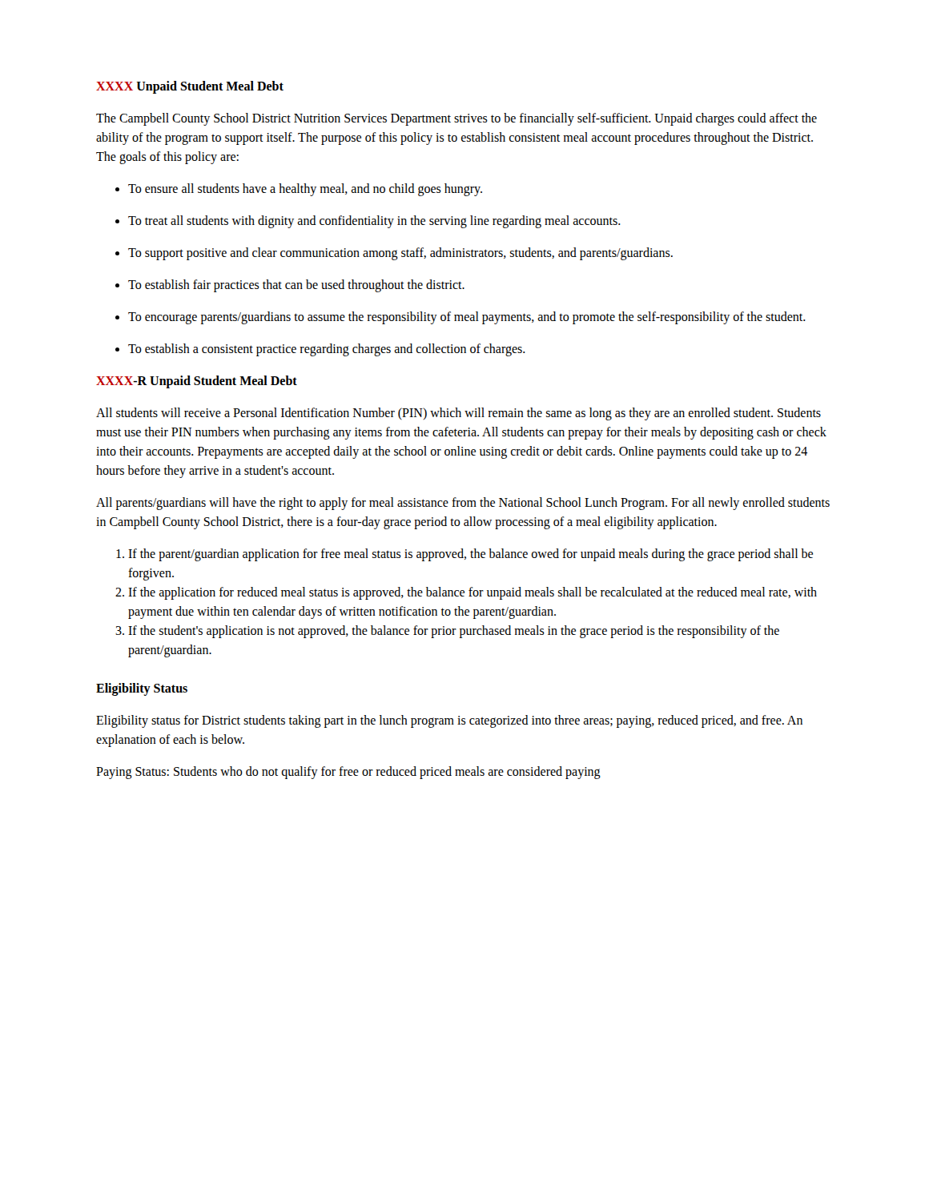XXXX Unpaid Student Meal Debt
The Campbell County School District Nutrition Services Department strives to be financially self-sufficient. Unpaid charges could affect the ability of the program to support itself. The purpose of this policy is to establish consistent meal account procedures throughout the District. The goals of this policy are:
To ensure all students have a healthy meal, and no child goes hungry.
To treat all students with dignity and confidentiality in the serving line regarding meal accounts.
To support positive and clear communication among staff, administrators, students, and parents/guardians.
To establish fair practices that can be used throughout the district.
To encourage parents/guardians to assume the responsibility of meal payments, and to promote the self-responsibility of the student.
To establish a consistent practice regarding charges and collection of charges.
XXXX-R Unpaid Student Meal Debt
All students will receive a Personal Identification Number (PIN) which will remain the same as long as they are an enrolled student. Students must use their PIN numbers when purchasing any items from the cafeteria. All students can prepay for their meals by depositing cash or check into their accounts. Prepayments are accepted daily at the school or online using credit or debit cards. Online payments could take up to 24 hours before they arrive in a student's account.
All parents/guardians will have the right to apply for meal assistance from the National School Lunch Program. For all newly enrolled students in Campbell County School District, there is a four-day grace period to allow processing of a meal eligibility application.
If the parent/guardian application for free meal status is approved, the balance owed for unpaid meals during the grace period shall be forgiven.
If the application for reduced meal status is approved, the balance for unpaid meals shall be recalculated at the reduced meal rate, with payment due within ten calendar days of written notification to the parent/guardian.
If the student's application is not approved, the balance for prior purchased meals in the grace period is the responsibility of the parent/guardian.
Eligibility Status
Eligibility status for District students taking part in the lunch program is categorized into three areas; paying, reduced priced, and free. An explanation of each is below.
Paying Status: Students who do not qualify for free or reduced priced meals are considered paying